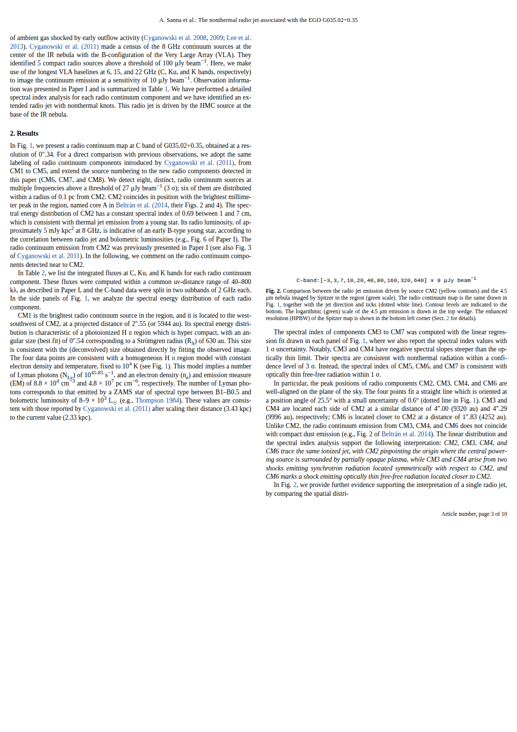A. Sanna et al.: The nonthermal radio jet associated with the EGO G035.02+0.35
of ambient gas shocked by early outflow activity (Cyganowski et al. 2008, 2009; Lee et al. 2013). Cyganowski et al. (2011) made a census of the 8 GHz continuum sources at the center of the IR nebula with the B-configuration of the Very Large Array (VLA). They identified 5 compact radio sources above a threshold of 100 μJy beam−1. Here, we make use of the longest VLA baselines at 6, 15, and 22 GHz (C, Ku, and K bands, respectively) to image the continuum emission at a sensitivity of 10 μJy beam−1. Observation information was presented in Paper I and is summarized in Table 1. We have performed a detailed spectral index analysis for each radio continuum component and we have identified an extended radio jet with nonthermal knots. This radio jet is driven by the HMC source at the base of the IR nebula.
2. Results
In Fig. 1, we present a radio continuum map at C band of G035.02+0.35, obtained at a resolution of 0″.34. For a direct comparison with previous observations, we adopt the same labeling of radio continuum components introduced by Cyganowski et al. (2011), from CM1 to CM5, and extend the source numbering to the new radio components detected in this paper (CM6, CM7, and CM8). We detect eight, distinct, radio continuum sources at multiple frequencies above a threshold of 27 μJy beam−1 (3 σ); six of them are distributed within a radius of 0.1 pc from CM2. CM2 coincides in position with the brightest millimeter peak in the region, named core A in Beltrán et al. (2014, their Figs. 2 and 4). The spectral energy distribution of CM2 has a constant spectral index of 0.69 between 1 and 7 cm, which is consistent with thermal jet emission from a young star. Its radio luminosity, of approximately 5 mJy kpc2 at 8 GHz, is indicative of an early B-type young star, according to the correlation between radio jet and bolometric luminosities (e.g., Fig. 6 of Paper I). The radio continuum emission from CM2 was previously presented in Paper I (see also Fig. 3 of Cyganowski et al. 2011). In the following, we comment on the radio continuum components detected near to CM2.
In Table 2, we list the integrated fluxes at C, Ku, and K bands for each radio continuum component. These fluxes were computed within a common uv-distance range of 40–800 kλ, as described in Paper I, and the C-band data were split in two subbands of 2 GHz each. In the side panels of Fig. 1, we analyze the spectral energy distribution of each radio component.
CM1 is the brightest radio continuum source in the region, and it is located to the west-southwest of CM2, at a projected distance of 2″.55 (or 5944 au). Its spectral energy distribution is characteristic of a photoionized H ii region which is hyper compact, with an angular size (best fit) of 0″.54 corresponding to a Strömgren radius (RS) of 630 au. This size is consistent with the (deconvolved) size obtained directly by fitting the observed image. The four data points are consistent with a homogeneous H ii region model with constant electron density and temperature, fixed to 104 K (see Fig. 1). This model implies a number of Lyman photons (NLy) of 1045.85 s−1, and an electron density (ne) and emission measure (EM) of 8.8 × 104 cm−3 and 4.8 × 107 pc cm−6, respectively. The number of Lyman photons corresponds to that emitted by a ZAMS star of spectral type between B1–B0.5 and bolometric luminosity of 8–9 × 103 L☉ (e.g., Thompson 1984). These values are consistent with those reported by Cyganowski et al. (2011) after scaling their distance (3.43 kpc) to the current value (2.33 kpc).
C–band:[−3,3,7,10,20,40,80,160,320,640] x 9 μJy beam−1
Fig. 2. Comparison between the radio jet emission driven by source CM2 (yellow contours) and the 4.5 μm nebula imaged by Spitzer in the region (green scale). The radio continuum map is the same drawn in Fig. 1, together with the jet direction and ticks (dotted white line). Contour levels are indicated to the bottom. The logarithmic (green) scale of the 4.5 μm emission is drawn in the top wedge. The enhanced resolution (HPBW) of the Spitzer map is shown in the bottom left corner (Sect. 2 for details).
The spectral index of components CM3 to CM7 was computed with the linear regression fit drawn in each panel of Fig. 1, where we also report the spectral index values with 1 σ uncertainty. Notably, CM3 and CM4 have negative spectral slopes steeper than the optically thin limit. Their spectra are consistent with nonthermal radiation within a confidence level of 3 σ. Instead, the spectral index of CM5, CM6, and CM7 is consistent with optically thin free-free radiation within 1 σ.
In particular, the peak positions of radio components CM2, CM3, CM4, and CM6 are well-aligned on the plane of the sky. The four points fit a straight line which is oriented at a position angle of 25.5° with a small uncertainty of 0.6° (dotted line in Fig. 1). CM3 and CM4 are located each side of CM2 at a similar distance of 4″.00 (9320 au) and 4″.29 (9996 au), respectively; CM6 is located closer to CM2 at a distance of 1″.83 (4252 au). Unlike CM2, the radio continuum emission from CM3, CM4, and CM6 does not coincide with compact dust emission (e.g., Fig. 2 of Beltrán et al. 2014). The linear distribution and the spectral index analysis support the following interpretation: CM2, CM3, CM4, and CM6 trace the same ionized jet, with CM2 pinpointing the origin where the central powering source is surrounded by partially opaque plasma, while CM3 and CM4 arise from two shocks emitting synchrotron radiation located symmetrically with respect to CM2, and CM6 marks a shock emitting optically thin free-free radiation located closer to CM2.
In Fig. 2, we provide further evidence supporting the interpretation of a single radio jet, by comparing the spatial distri-
Article number, page 3 of 10